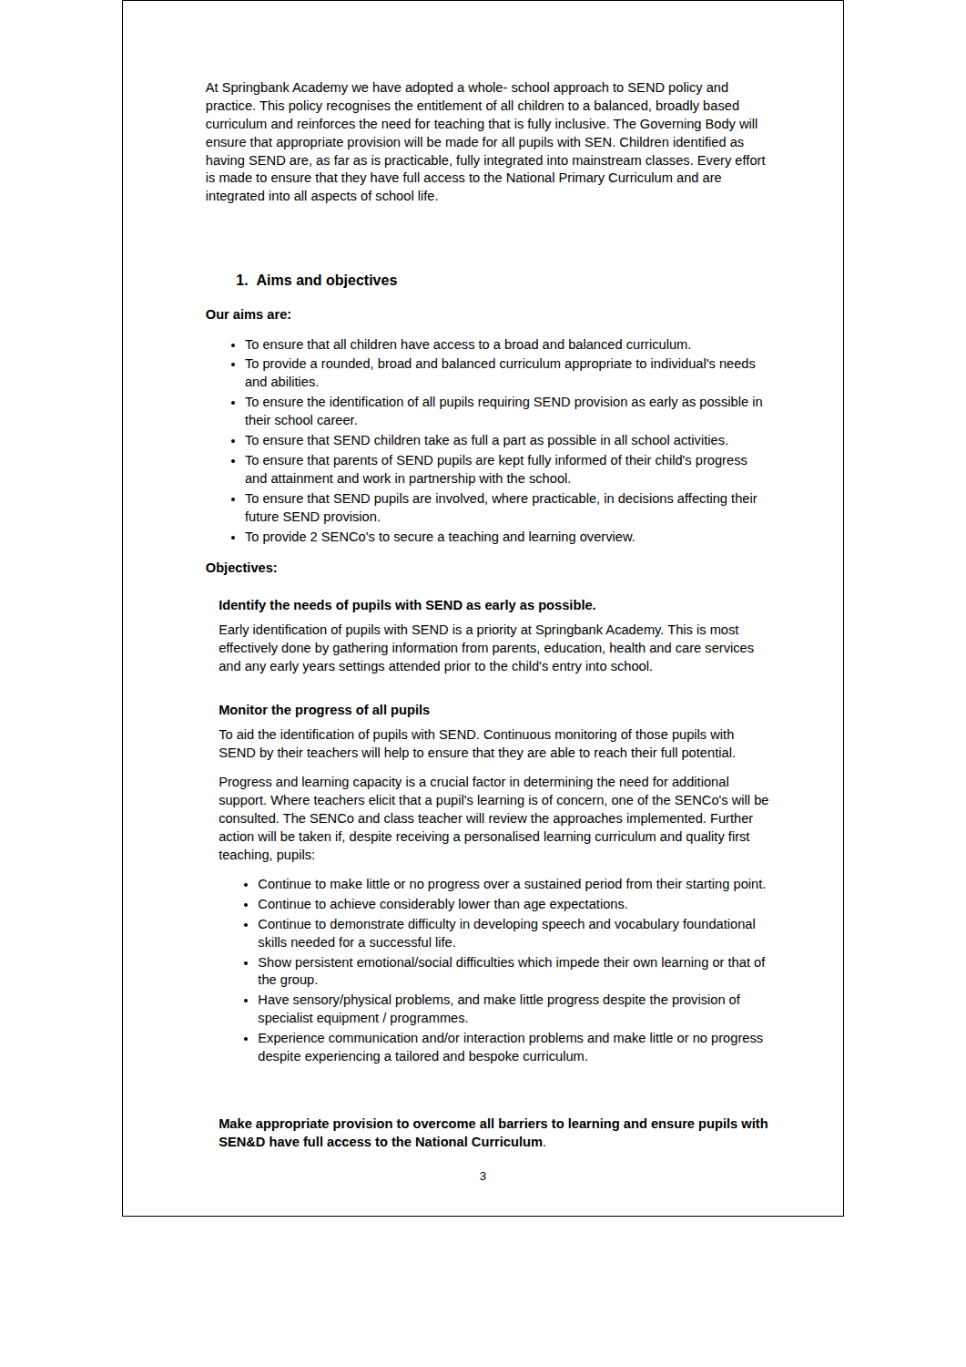At Springbank Academy we have adopted a whole- school approach to SEND policy and practice. This policy recognises the entitlement of all children to a balanced, broadly based curriculum and reinforces the need for teaching that is fully inclusive. The Governing Body will ensure that appropriate provision will be made for all pupils with SEN. Children identified as having SEND are, as far as is practicable, fully integrated into mainstream classes. Every effort is made to ensure that they have full access to the National Primary Curriculum and are integrated into all aspects of school life.
1. Aims and objectives
Our aims are:
To ensure that all children have access to a broad and balanced curriculum.
To provide a rounded, broad and balanced curriculum appropriate to individual's needs and abilities.
To ensure the identification of all pupils requiring SEND provision as early as possible in their school career.
To ensure that SEND children take as full a part as possible in all school activities.
To ensure that parents of SEND pupils are kept fully informed of their child's progress and attainment and work in partnership with the school.
To ensure that SEND pupils are involved, where practicable, in decisions affecting their future SEND provision.
To provide 2 SENCo's to secure a teaching and learning overview.
Objectives:
Identify the needs of pupils with SEND as early as possible.
Early identification of pupils with SEND is a priority at Springbank Academy. This is most effectively done by gathering information from parents, education, health and care services and any early years settings attended prior to the child's entry into school.
Monitor the progress of all pupils
To aid the identification of pupils with SEND. Continuous monitoring of those pupils with SEND by their teachers will help to ensure that they are able to reach their full potential.
Progress and learning capacity is a crucial factor in determining the need for additional support. Where teachers elicit that a pupil's learning is of concern, one of the SENCo's will be consulted. The SENCo and class teacher will review the approaches implemented. Further action will be taken if, despite receiving a personalised learning curriculum and quality first teaching, pupils:
Continue to make little or no progress over a sustained period from their starting point.
Continue to achieve considerably lower than age expectations.
Continue to demonstrate difficulty in developing speech and vocabulary foundational skills needed for a successful life.
Show persistent emotional/social difficulties which impede their own learning or that of the group.
Have sensory/physical problems, and make little progress despite the provision of specialist equipment / programmes.
Experience communication and/or interaction problems and make little or no progress despite experiencing a tailored and bespoke curriculum.
Make appropriate provision to overcome all barriers to learning and ensure pupils with SEN&D have full access to the National Curriculum.
3